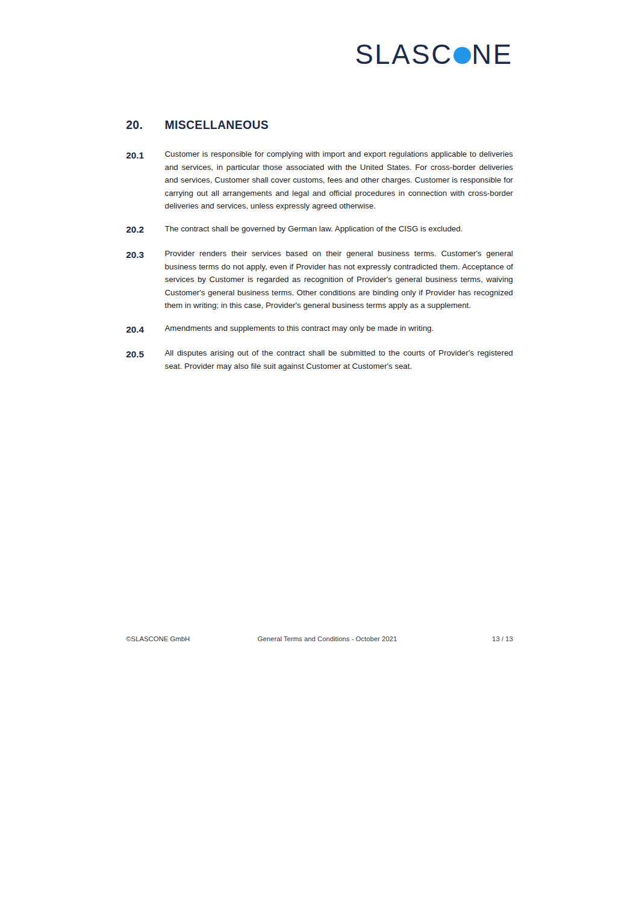SLASC NE
20. MISCELLANEOUS
20.1
Customer is responsible for complying with import and export regulations applicable to deliveries and services, in particular those associated with the United States. For cross-border deliveries and services, Customer shall cover customs, fees and other charges. Customer is responsible for carrying out all arrangements and legal and official procedures in connection with cross-border deliveries and services, unless expressly agreed otherwise.
20.2
The contract shall be governed by German law. Application of the CISG is excluded.
20.3
Provider renders their services based on their general business terms. Customer's general business terms do not apply, even if Provider has not expressly contradicted them. Acceptance of services by Customer is regarded as recognition of Provider's general business terms, waiving Customer's general business terms. Other conditions are binding only if Provider has recognized them in writing; in this case, Provider's general business terms apply as a supplement.
20.4
Amendments and supplements to this contract may only be made in writing.
20.5
All disputes arising out of the contract shall be submitted to the courts of Provider's registered seat. Provider may also file suit against Customer at Customer's seat.
©SLASCONE GmbH
General Terms and Conditions - October 2021
13 / 13